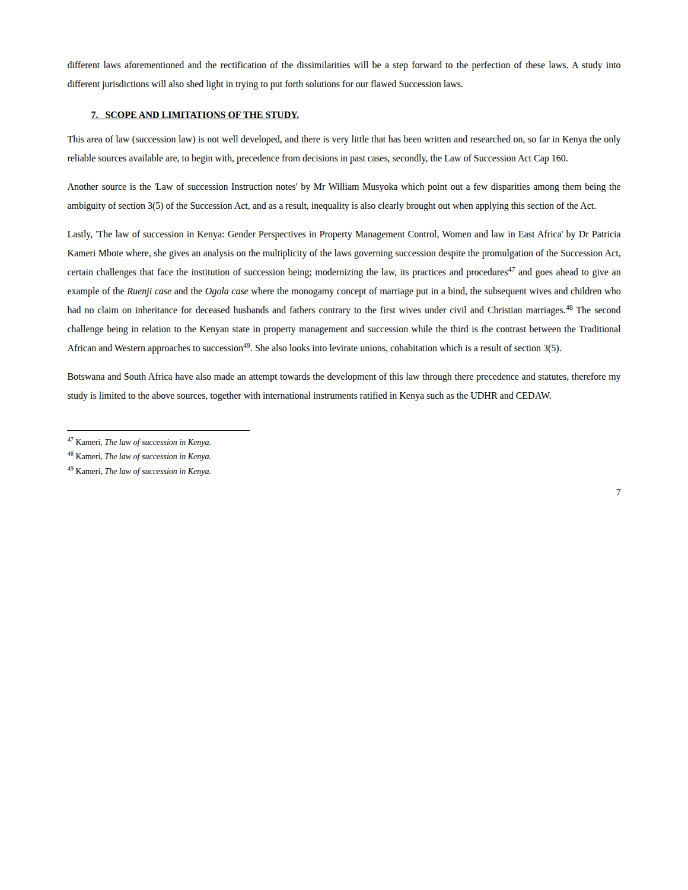different laws aforementioned and the rectification of the dissimilarities will be a step forward to the perfection of these laws. A study into different jurisdictions will also shed light in trying to put forth solutions for our flawed Succession laws.
7. SCOPE AND LIMITATIONS OF THE STUDY.
This area of law (succession law) is not well developed, and there is very little that has been written and researched on, so far in Kenya the only reliable sources available are, to begin with, precedence from decisions in past cases, secondly, the Law of Succession Act Cap 160.
Another source is the 'Law of succession Instruction notes' by Mr William Musyoka which point out a few disparities among them being the ambiguity of section 3(5) of the Succession Act, and as a result, inequality is also clearly brought out when applying this section of the Act.
Lastly, 'The law of succession in Kenya: Gender Perspectives in Property Management Control, Women and law in East Africa' by Dr Patricia Kameri Mbote where, she gives an analysis on the multiplicity of the laws governing succession despite the promulgation of the Succession Act, certain challenges that face the institution of succession being; modernizing the law, its practices and procedures47 and goes ahead to give an example of the Ruenji case and the Ogola case where the monogamy concept of marriage put in a bind, the subsequent wives and children who had no claim on inheritance for deceased husbands and fathers contrary to the first wives under civil and Christian marriages.48 The second challenge being in relation to the Kenyan state in property management and succession while the third is the contrast between the Traditional African and Western approaches to succession49. She also looks into levirate unions, cohabitation which is a result of section 3(5).
Botswana and South Africa have also made an attempt towards the development of this law through there precedence and statutes, therefore my study is limited to the above sources, together with international instruments ratified in Kenya such as the UDHR and CEDAW.
47 Kameri, The law of succession in Kenya.
48 Kameri, The law of succession in Kenya.
49 Kameri, The law of succession in Kenya.
7